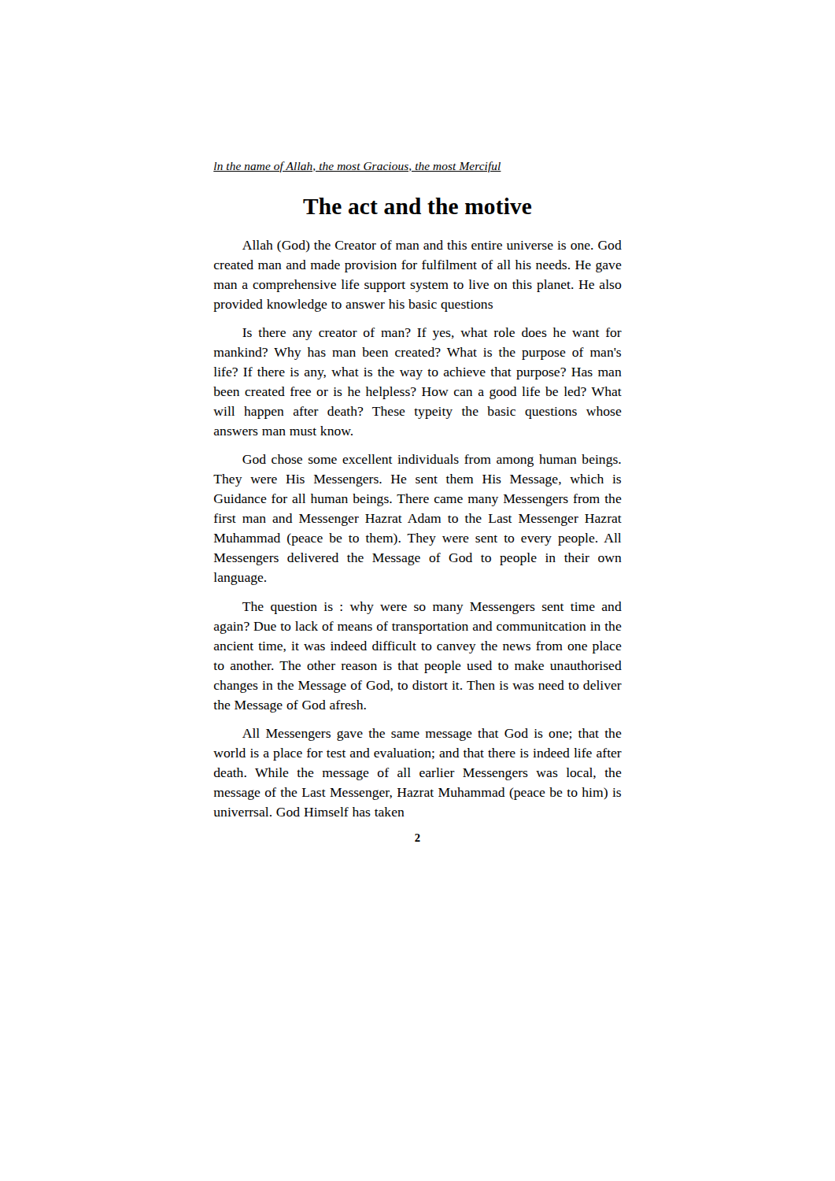ln the name of Allah, the most Gracious, the most Merciful
The act and the motive
Allah (God) the Creator of man and this entire universe is one. God created man and made provision for fulfilment of all his needs. He gave man a comprehensive life support system to live on this planet. He also provided knowledge to answer his basic questions
Is there any creator of man? If yes, what role does he want for mankind? Why has man been created? What is the purpose of man's life? If there is any, what is the way to achieve that purpose? Has man been created free or is he helpless? How can a good life be led? What will happen after death? These typeity the basic questions whose answers man must know.
God chose some excellent individuals from among human beings. They were His Messengers. He sent them His Message, which is Guidance for all human beings. There came many Messengers from the first man and Messenger Hazrat Adam to the Last Messenger Hazrat Muhammad (peace be to them). They were sent to every people. All Messengers delivered the Message of God to people in their own language.
The question is : why were so many Messengers sent time and again? Due to lack of means of transportation and communitcation in the ancient time, it was indeed difficult to canvey the news from one place to another. The other reason is that people used to make unauthorised changes in the Message of God, to distort it. Then is was need to deliver the Message of God afresh.
All Messengers gave the same message that God is one; that the world is a place for test and evaluation; and that there is indeed life after death. While the message of all earlier Messengers was local, the message of the Last Messenger, Hazrat Muhammad (peace be to him) is univerrsal. God Himself has taken
2